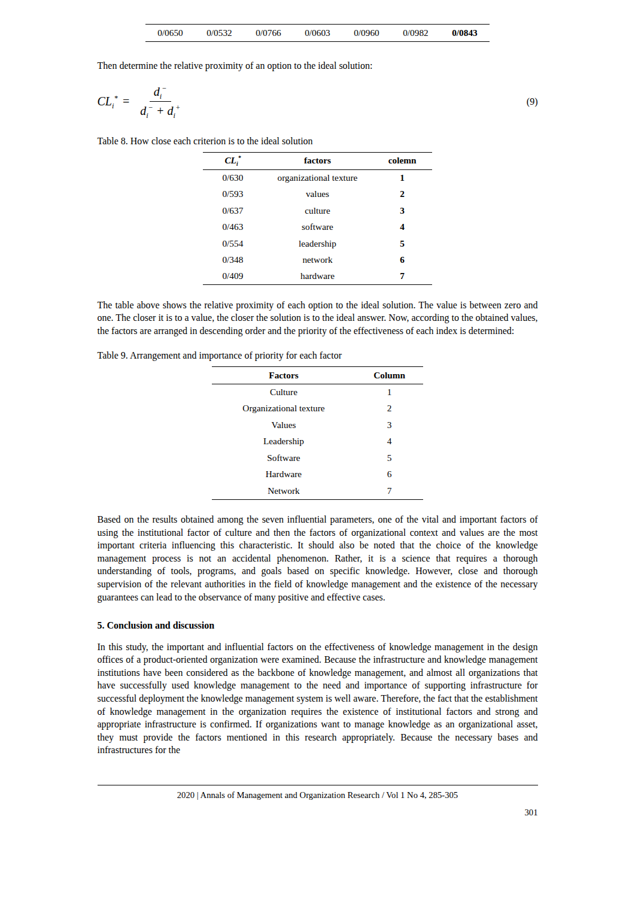| 0/0650 | 0/0532 | 0/0766 | 0/0603 | 0/0960 | 0/0982 | 0/0843 |
Then determine the relative proximity of an option to the ideal solution:
CLi* = di− di− + di+ (9)
Table 8. How close each criterion is to the ideal solution
| CL i * | factors | colemn |
| --- | --- | --- |
| 0/630 | organizational texture | 1 |
| 0/593 | values | 2 |
| 0/637 | culture | 3 |
| 0/463 | software | 4 |
| 0/554 | leadership | 5 |
| 0/348 | network | 6 |
| 0/409 | hardware | 7 |
The table above shows the relative proximity of each option to the ideal solution. The value is between zero and one. The closer it is to a value, the closer the solution is to the ideal answer. Now, according to the obtained values, the factors are arranged in descending order and the priority of the effectiveness of each index is determined:
Table 9. Arrangement and importance of priority for each factor
| Factors | Column |
| --- | --- |
| Culture | 1 |
| Organizational texture | 2 |
| Values | 3 |
| Leadership | 4 |
| Software | 5 |
| Hardware | 6 |
| Network | 7 |
Based on the results obtained among the seven influential parameters, one of the vital and important factors of using the institutional factor of culture and then the factors of organizational context and values are the most important criteria influencing this characteristic. It should also be noted that the choice of the knowledge management process is not an accidental phenomenon. Rather, it is a science that requires a thorough understanding of tools, programs, and goals based on specific knowledge. However, close and thorough supervision of the relevant authorities in the field of knowledge management and the existence of the necessary guarantees can lead to the observance of many positive and effective cases.
5. Conclusion and discussion
In this study, the important and influential factors on the effectiveness of knowledge management in the design offices of a product-oriented organization were examined. Because the infrastructure and knowledge management institutions have been considered as the backbone of knowledge management, and almost all organizations that have successfully used knowledge management to the need and importance of supporting infrastructure for successful deployment the knowledge management system is well aware. Therefore, the fact that the establishment of knowledge management in the organization requires the existence of institutional factors and strong and appropriate infrastructure is confirmed. If organizations want to manage knowledge as an organizational asset, they must provide the factors mentioned in this research appropriately. Because the necessary bases and infrastructures for the
2020 | Annals of Management and Organization Research / Vol 1 No 4, 285-305
301